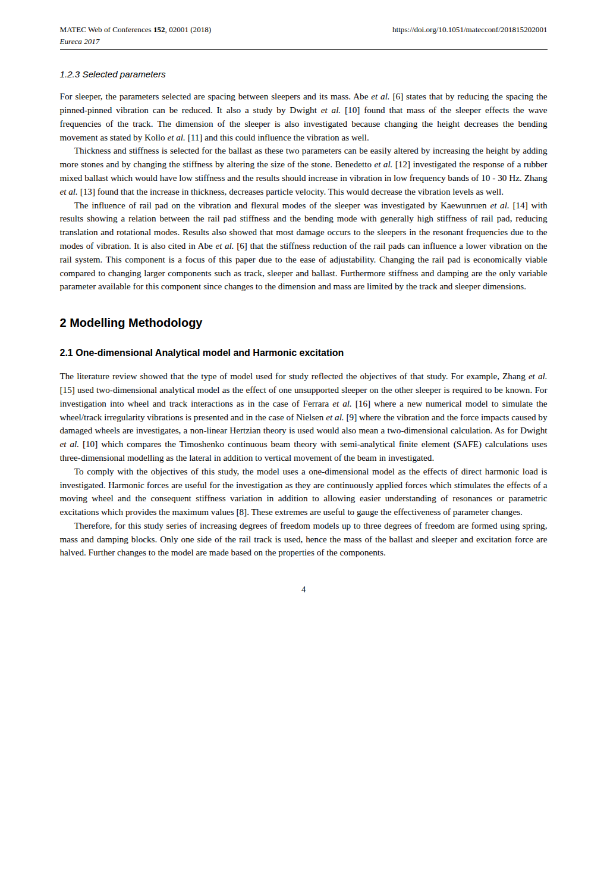MATEC Web of Conferences 152, 02001 (2018)
Eureca 2017
https://doi.org/10.1051/matecconf/201815202001
1.2.3 Selected parameters
For sleeper, the parameters selected are spacing between sleepers and its mass. Abe et al. [6] states that by reducing the spacing the pinned-pinned vibration can be reduced. It also a study by Dwight et al. [10] found that mass of the sleeper effects the wave frequencies of the track. The dimension of the sleeper is also investigated because changing the height decreases the bending movement as stated by Kollo et al. [11] and this could influence the vibration as well.
Thickness and stiffness is selected for the ballast as these two parameters can be easily altered by increasing the height by adding more stones and by changing the stiffness by altering the size of the stone. Benedetto et al. [12] investigated the response of a rubber mixed ballast which would have low stiffness and the results should increase in vibration in low frequency bands of 10 - 30 Hz. Zhang et al. [13] found that the increase in thickness, decreases particle velocity. This would decrease the vibration levels as well.
The influence of rail pad on the vibration and flexural modes of the sleeper was investigated by Kaewunruen et al. [14] with results showing a relation between the rail pad stiffness and the bending mode with generally high stiffness of rail pad, reducing translation and rotational modes. Results also showed that most damage occurs to the sleepers in the resonant frequencies due to the modes of vibration. It is also cited in Abe et al. [6] that the stiffness reduction of the rail pads can influence a lower vibration on the rail system. This component is a focus of this paper due to the ease of adjustability. Changing the rail pad is economically viable compared to changing larger components such as track, sleeper and ballast. Furthermore stiffness and damping are the only variable parameter available for this component since changes to the dimension and mass are limited by the track and sleeper dimensions.
2 Modelling Methodology
2.1 One-dimensional Analytical model and Harmonic excitation
The literature review showed that the type of model used for study reflected the objectives of that study. For example, Zhang et al. [15] used two-dimensional analytical model as the effect of one unsupported sleeper on the other sleeper is required to be known. For investigation into wheel and track interactions as in the case of Ferrara et al. [16] where a new numerical model to simulate the wheel/track irregularity vibrations is presented and in the case of Nielsen et al. [9] where the vibration and the force impacts caused by damaged wheels are investigates, a non-linear Hertzian theory is used would also mean a two-dimensional calculation. As for Dwight et al. [10] which compares the Timoshenko continuous beam theory with semi-analytical finite element (SAFE) calculations uses three-dimensional modelling as the lateral in addition to vertical movement of the beam in investigated.
To comply with the objectives of this study, the model uses a one-dimensional model as the effects of direct harmonic load is investigated. Harmonic forces are useful for the investigation as they are continuously applied forces which stimulates the effects of a moving wheel and the consequent stiffness variation in addition to allowing easier understanding of resonances or parametric excitations which provides the maximum values [8]. These extremes are useful to gauge the effectiveness of parameter changes.
Therefore, for this study series of increasing degrees of freedom models up to three degrees of freedom are formed using spring, mass and damping blocks. Only one side of the rail track is used, hence the mass of the ballast and sleeper and excitation force are halved. Further changes to the model are made based on the properties of the components.
4